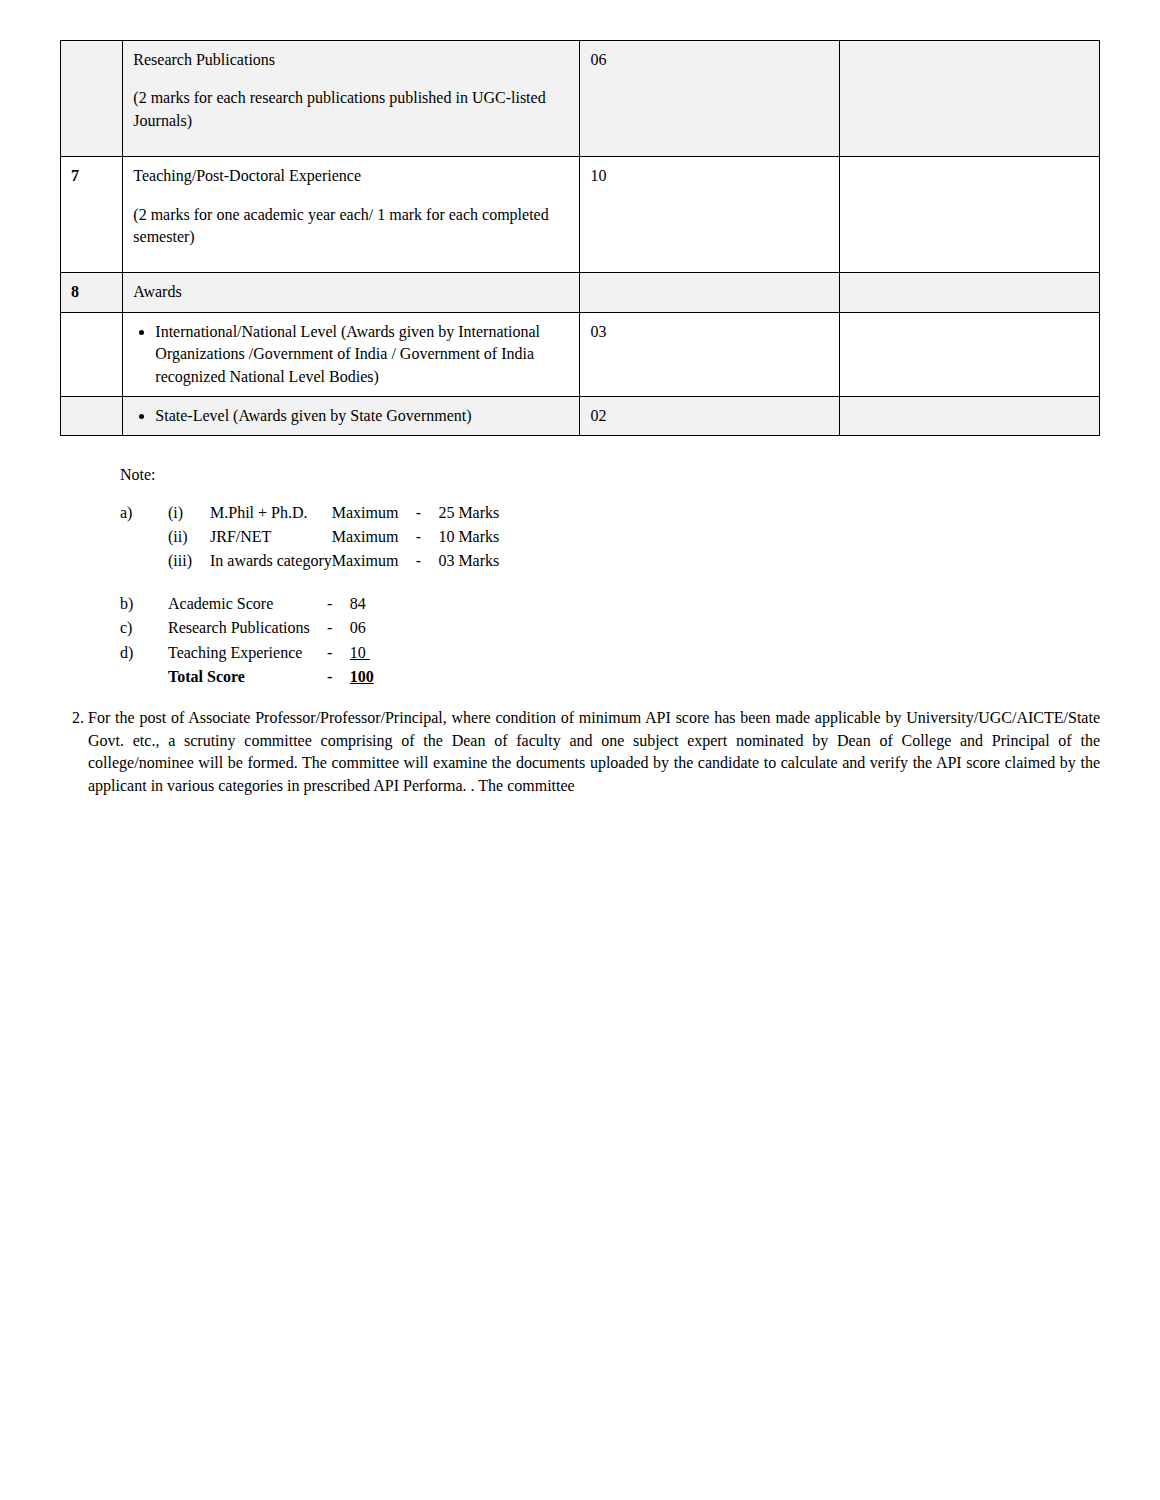| | Research Publications (2 marks for each research publications published in UGC-listed Journals) | 06 | |
| 7 | Teaching/Post-Doctoral Experience (2 marks for one academic year each/ 1 mark for each completed semester) | 10 | |
| 8 | Awards | | |
| | International/National Level (Awards given by International Organizations /Government of India / Government of India recognized National Level Bodies) | 03 | |
| | State-Level (Awards given by State Government) | 02 | |
Note:
| a) | (i) | M.Phil + Ph.D. | Maximum | - | 25 Marks |
| | (ii) | JRF/NET | Maximum | - | 10 Marks |
| | (iii) | In awards category | Maximum | - | 03 Marks |
| b) | Academic Score | - | 84 |
| c) | Research Publications | - | 06 |
| d) | Teaching Experience | - | 10 |
| | Total Score | - | 100 |
For the post of Associate Professor/Professor/Principal, where condition of minimum API score has been made applicable by University/UGC/AICTE/State Govt. etc., a scrutiny committee comprising of the Dean of faculty and one subject expert nominated by Dean of College and Principal of the college/nominee will be formed. The committee will examine the documents uploaded by the candidate to calculate and verify the API score claimed by the applicant in various categories in prescribed API Performa. . The committee